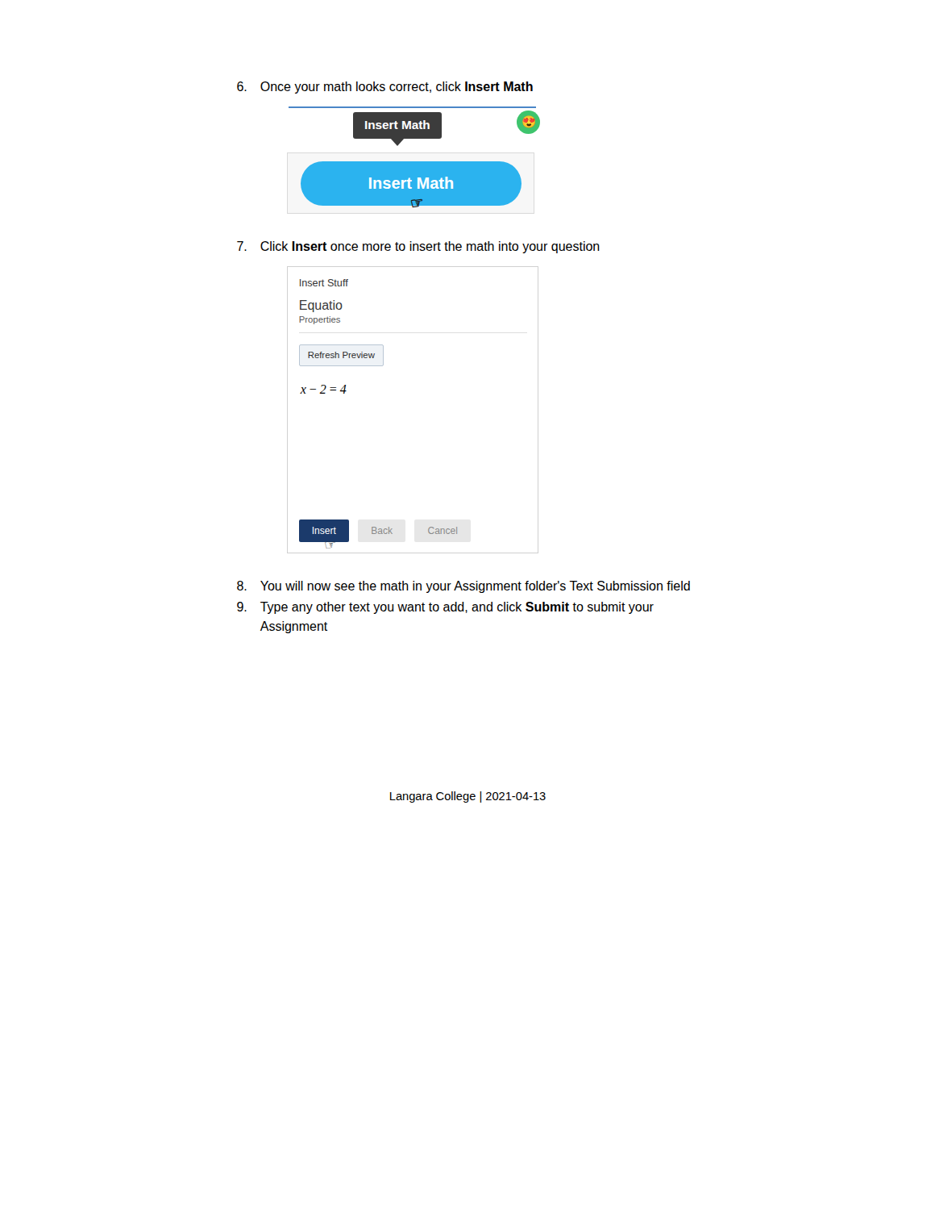Once your math looks correct, click Insert Math
Insert Math
😍
Insert Math
☞
Click Insert once more to insert the math into your question
Insert Stuff
Equatio
Properties
Refresh Preview
x − 2 = 4
Insert
Back
Cancel
☞
You will now see the math in your Assignment folder's Text Submission field
Type any other text you want to add, and click Submit to submit your Assignment
Langara College | 2021-04-13